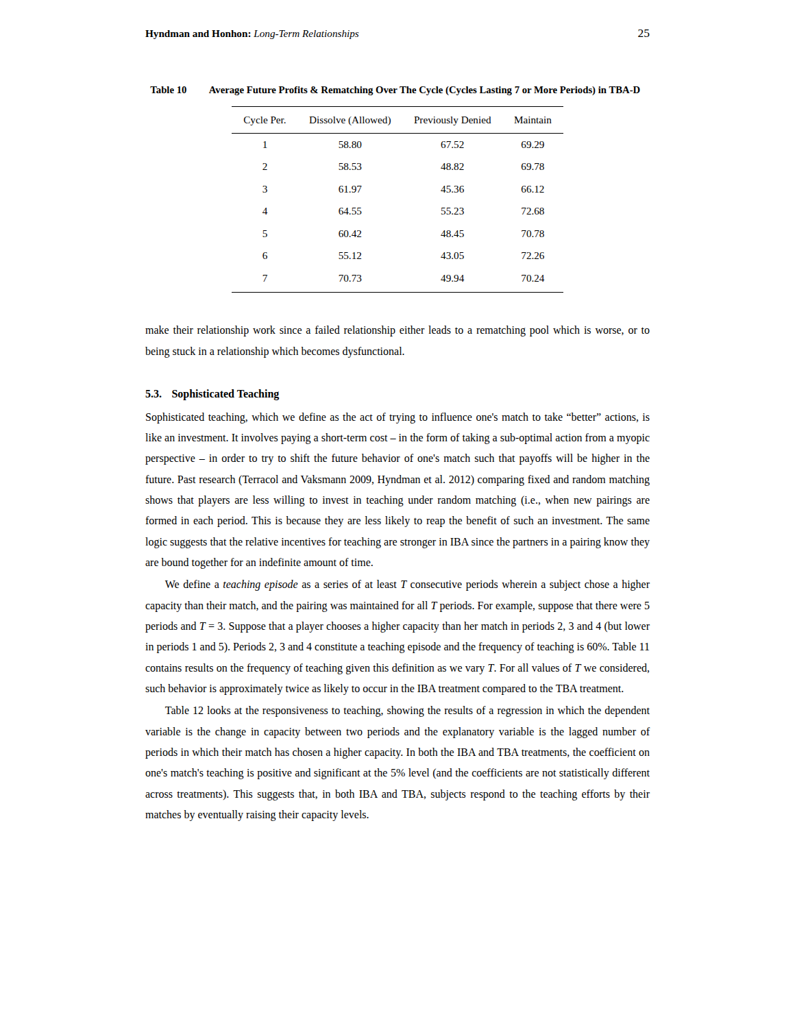Hyndman and Honhon: Long-Term Relationships 25
Table 10 Average Future Profits & Rematching Over The Cycle (Cycles Lasting 7 or More Periods) in TBA-D
| Cycle Per. | Dissolve (Allowed) | Previously Denied | Maintain |
| --- | --- | --- | --- |
| 1 | 58.80 | 67.52 | 69.29 |
| 2 | 58.53 | 48.82 | 69.78 |
| 3 | 61.97 | 45.36 | 66.12 |
| 4 | 64.55 | 55.23 | 72.68 |
| 5 | 60.42 | 48.45 | 70.78 |
| 6 | 55.12 | 43.05 | 72.26 |
| 7 | 70.73 | 49.94 | 70.24 |
make their relationship work since a failed relationship either leads to a rematching pool which is worse, or to being stuck in a relationship which becomes dysfunctional.
5.3. Sophisticated Teaching
Sophisticated teaching, which we define as the act of trying to influence one's match to take “better” actions, is like an investment. It involves paying a short-term cost – in the form of taking a sub-optimal action from a myopic perspective – in order to try to shift the future behavior of one's match such that payoffs will be higher in the future. Past research (Terracol and Vaksmann 2009, Hyndman et al. 2012) comparing fixed and random matching shows that players are less willing to invest in teaching under random matching (i.e., when new pairings are formed in each period. This is because they are less likely to reap the benefit of such an investment. The same logic suggests that the relative incentives for teaching are stronger in IBA since the partners in a pairing know they are bound together for an indefinite amount of time.
We define a teaching episode as a series of at least T consecutive periods wherein a subject chose a higher capacity than their match, and the pairing was maintained for all T periods. For example, suppose that there were 5 periods and T = 3. Suppose that a player chooses a higher capacity than her match in periods 2, 3 and 4 (but lower in periods 1 and 5). Periods 2, 3 and 4 constitute a teaching episode and the frequency of teaching is 60%. Table 11 contains results on the frequency of teaching given this definition as we vary T. For all values of T we considered, such behavior is approximately twice as likely to occur in the IBA treatment compared to the TBA treatment.
Table 12 looks at the responsiveness to teaching, showing the results of a regression in which the dependent variable is the change in capacity between two periods and the explanatory variable is the lagged number of periods in which their match has chosen a higher capacity. In both the IBA and TBA treatments, the coefficient on one's match's teaching is positive and significant at the 5% level (and the coefficients are not statistically different across treatments). This suggests that, in both IBA and TBA, subjects respond to the teaching efforts by their matches by eventually raising their capacity levels.